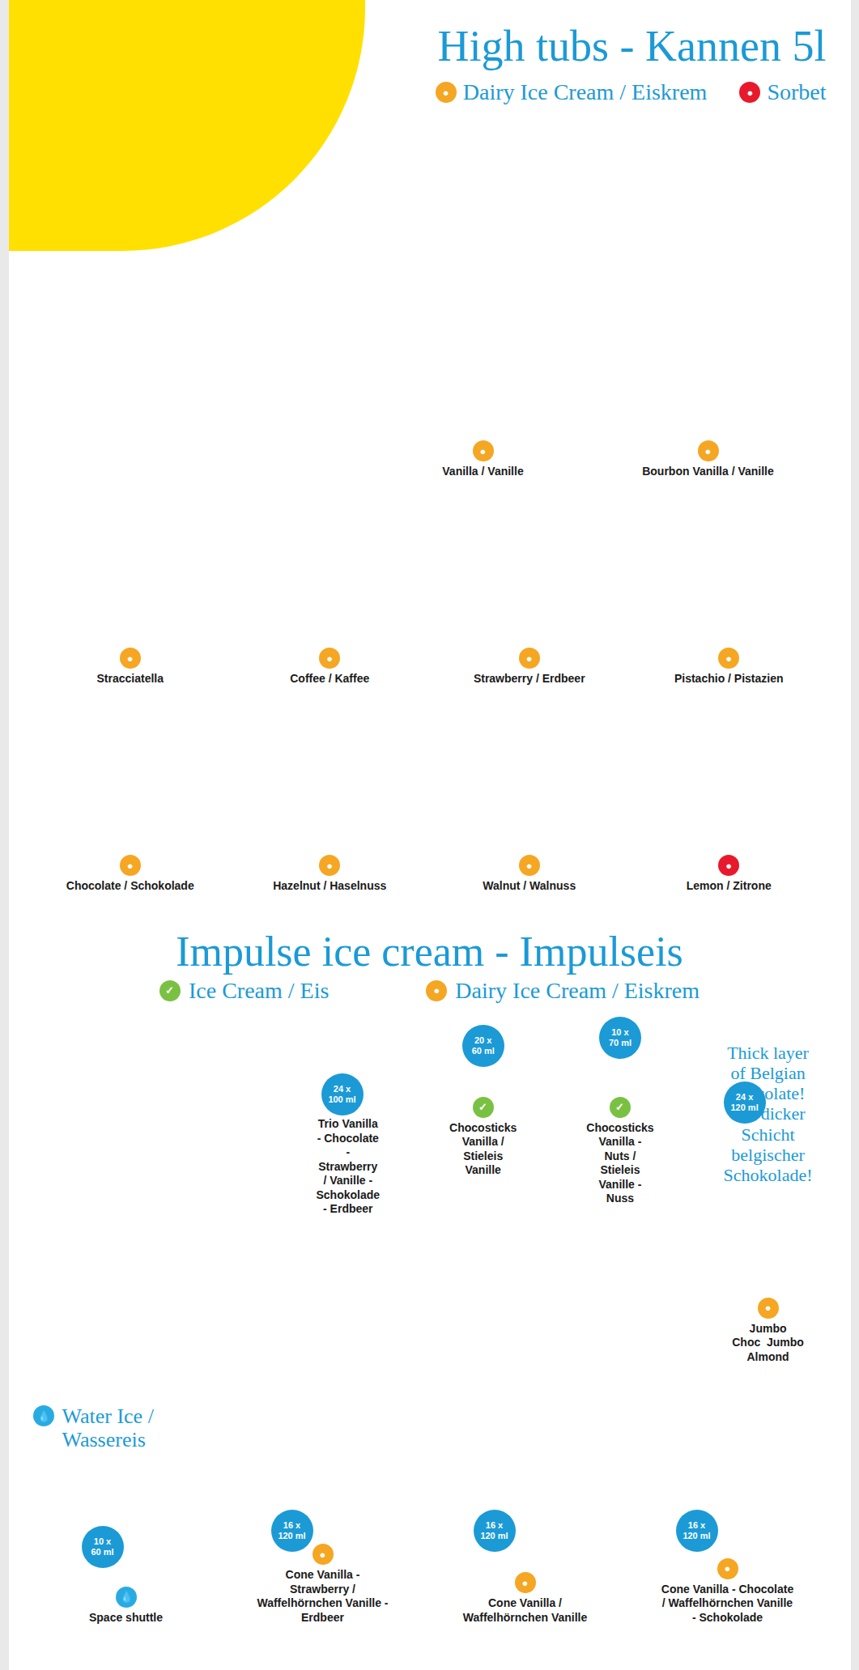High tubs - Kannen 5l
● Dairy Ice Cream / Eiskrem ● Sorbet
●
Vanilla / Vanille
●
Bourbon Vanilla / Vanille
●
Stracciatella
●
Coffee / Kaffee
●
Strawberry / Erdbeer
●
Pistachio / Pistazien
●
Chocolate / Schokolade
●
Hazelnut / Haselnuss
●
Walnut / Walnuss
●
Lemon / Zitrone
Impulse ice cream - Impulseis
✓ Ice Cream / Eis ● Dairy Ice Cream / Eiskrem
24 x
100 ml ✓
Trio Vanilla - Chocolate - Strawberry / Vanille - Schokolade - Erdbeer
20 x
60 ml ✓
Chocosticks Vanilla / Stieleis Vanille
10 x
70 ml ✓
Chocosticks Vanilla - Nuts / Stieleis Vanille - Nuss
Thick layer of Belgian chocolate!
Mit dicker Schicht belgischer Schokolade!
24 x
120 ml ●
Jumbo Choc Jumbo Almond
💧 Water Ice /
Wassereis
10 x
60 ml 💧
Space shuttle
16 x
120 ml ●
Cone Vanilla - Strawberry / Waffelhörnchen Vanille - Erdbeer
16 x
120 ml ●
Cone Vanilla / Waffelhörnchen Vanille
16 x
120 ml ●
Cone Vanilla - Chocolate / Waffelhörnchen Vanille - Schokolade